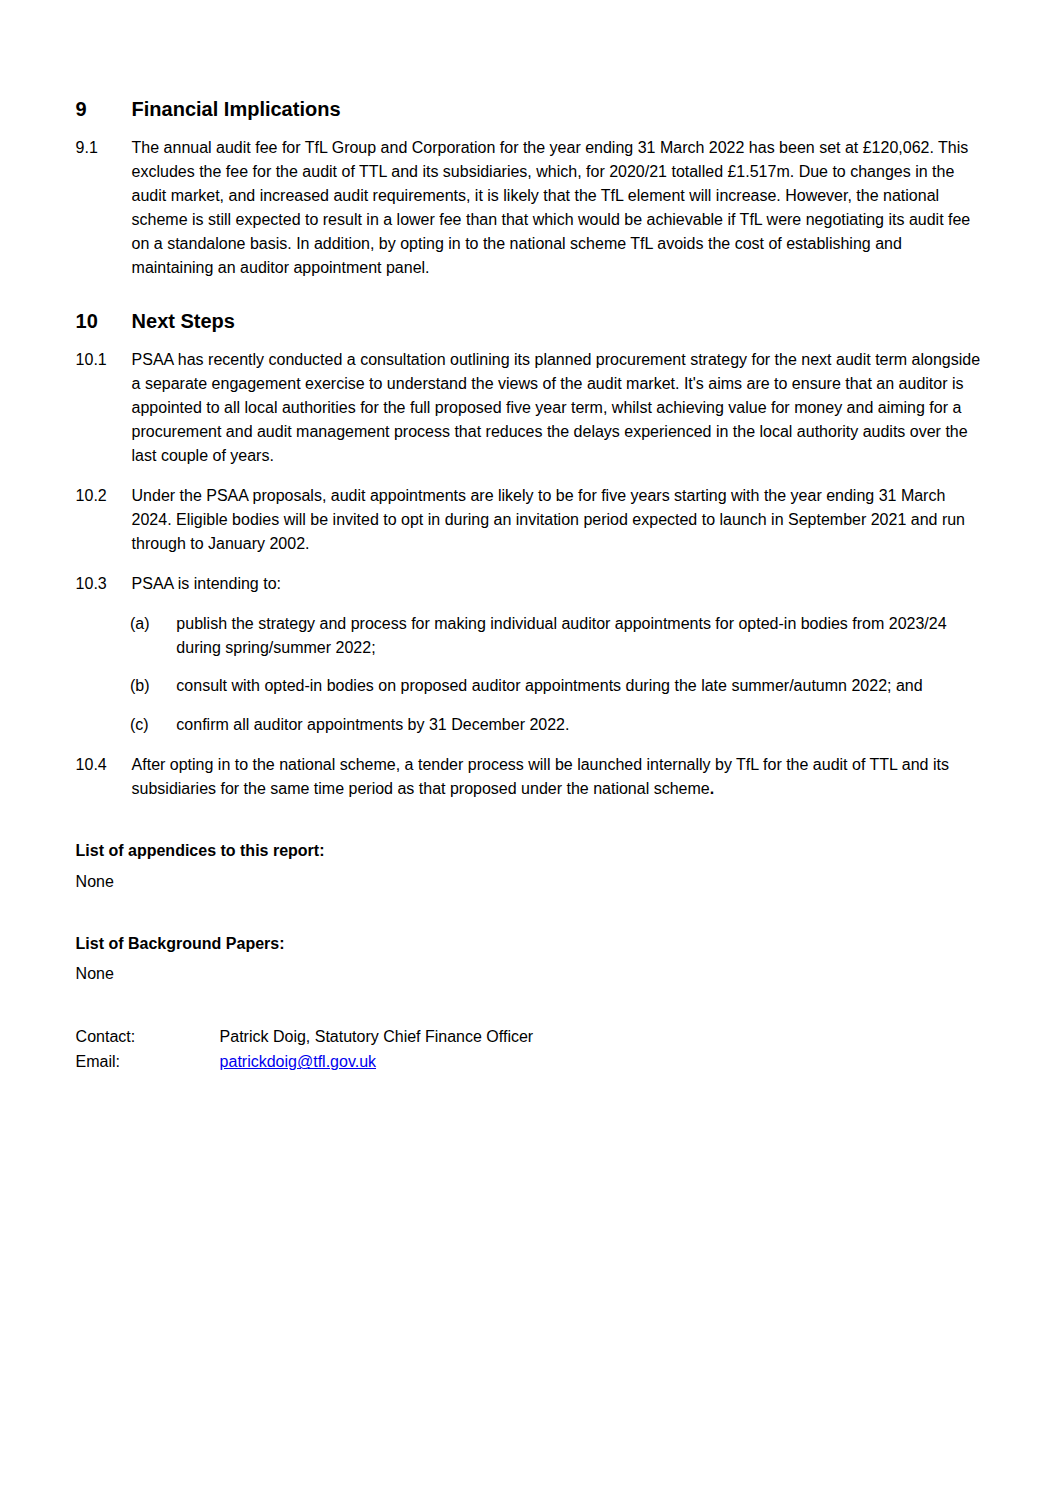9 Financial Implications
9.1 The annual audit fee for TfL Group and Corporation for the year ending 31 March 2022 has been set at £120,062. This excludes the fee for the audit of TTL and its subsidiaries, which, for 2020/21 totalled £1.517m. Due to changes in the audit market, and increased audit requirements, it is likely that the TfL element will increase. However, the national scheme is still expected to result in a lower fee than that which would be achievable if TfL were negotiating its audit fee on a standalone basis. In addition, by opting in to the national scheme TfL avoids the cost of establishing and maintaining an auditor appointment panel.
10 Next Steps
10.1 PSAA has recently conducted a consultation outlining its planned procurement strategy for the next audit term alongside a separate engagement exercise to understand the views of the audit market. It's aims are to ensure that an auditor is appointed to all local authorities for the full proposed five year term, whilst achieving value for money and aiming for a procurement and audit management process that reduces the delays experienced in the local authority audits over the last couple of years.
10.2 Under the PSAA proposals, audit appointments are likely to be for five years starting with the year ending 31 March 2024. Eligible bodies will be invited to opt in during an invitation period expected to launch in September 2021 and run through to January 2002.
10.3 PSAA is intending to:
(a) publish the strategy and process for making individual auditor appointments for opted-in bodies from 2023/24 during spring/summer 2022;
(b) consult with opted-in bodies on proposed auditor appointments during the late summer/autumn 2022; and
(c) confirm all auditor appointments by 31 December 2022.
10.4 After opting in to the national scheme, a tender process will be launched internally by TfL for the audit of TTL and its subsidiaries for the same time period as that proposed under the national scheme.
List of appendices to this report:
None
List of Background Papers:
None
Contact: Patrick Doig, Statutory Chief Finance Officer Email: patrickdoig@tfl.gov.uk